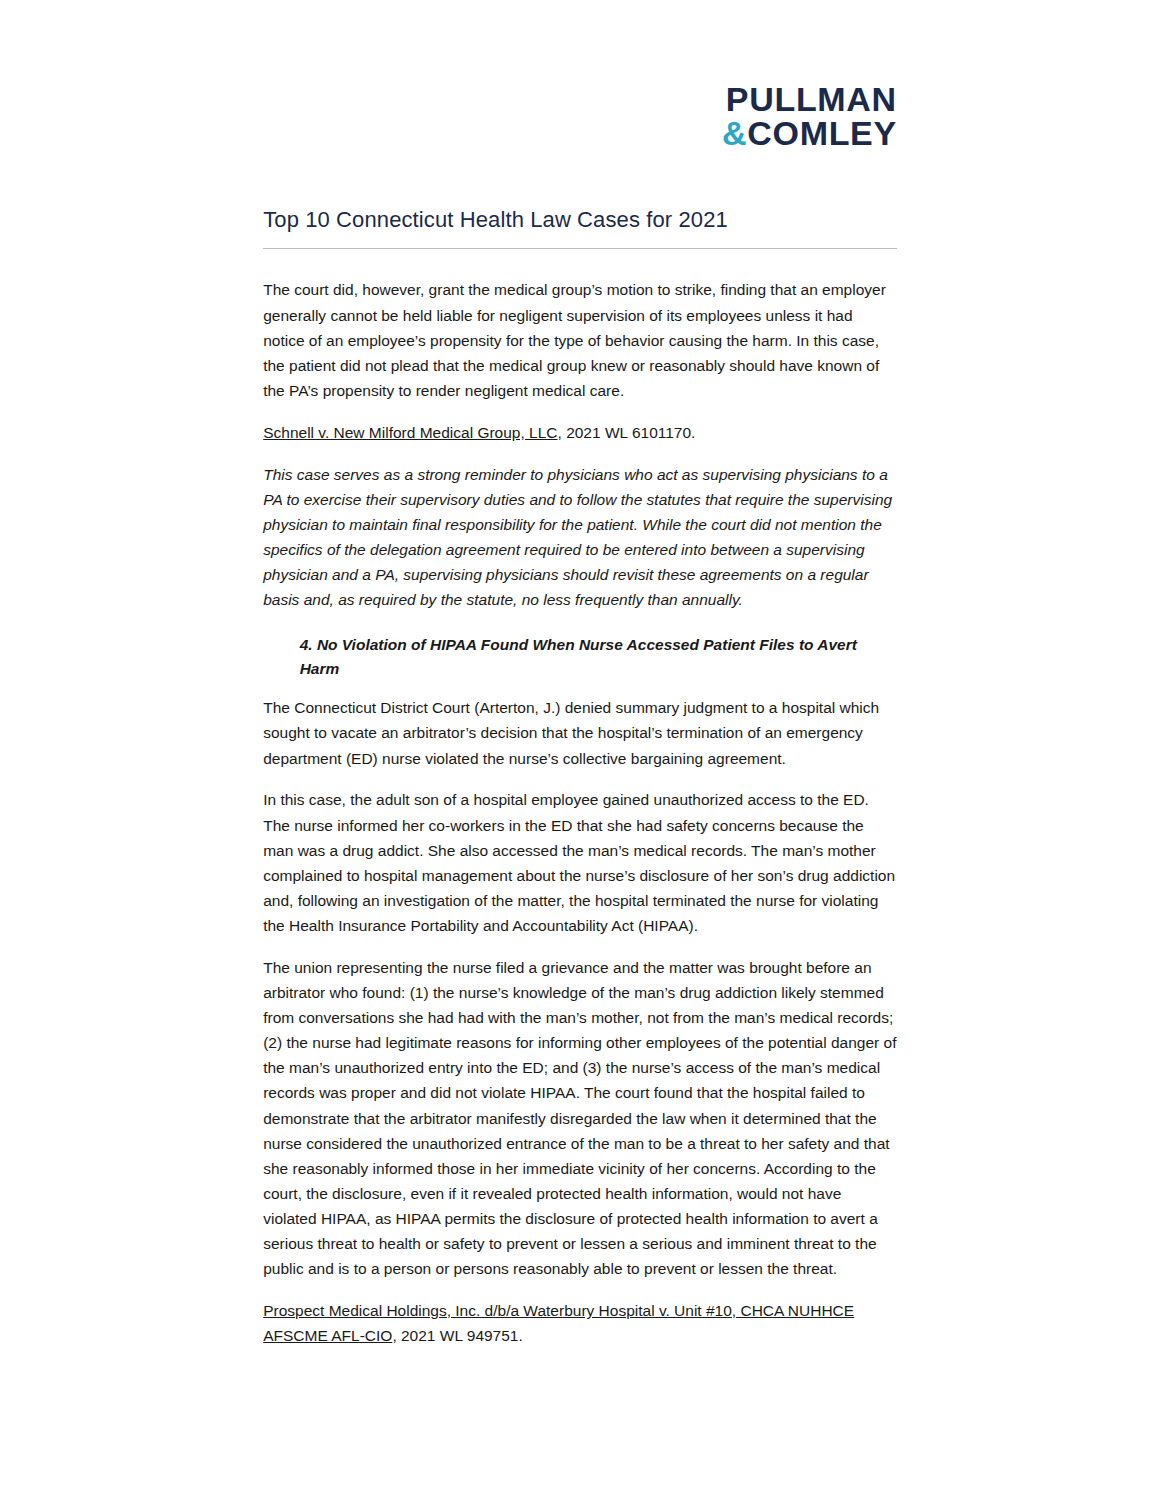PULLMAN &COMLEY
Top 10 Connecticut Health Law Cases for 2021
The court did, however, grant the medical group’s motion to strike, finding that an employer generally cannot be held liable for negligent supervision of its employees unless it had notice of an employee’s propensity for the type of behavior causing the harm. In this case, the patient did not plead that the medical group knew or reasonably should have known of the PA’s propensity to render negligent medical care.
Schnell v. New Milford Medical Group, LLC, 2021 WL 6101170.
This case serves as a strong reminder to physicians who act as supervising physicians to a PA to exercise their supervisory duties and to follow the statutes that require the supervising physician to maintain final responsibility for the patient. While the court did not mention the specifics of the delegation agreement required to be entered into between a supervising physician and a PA, supervising physicians should revisit these agreements on a regular basis and, as required by the statute, no less frequently than annually.
4. No Violation of HIPAA Found When Nurse Accessed Patient Files to Avert Harm
The Connecticut District Court (Arterton, J.) denied summary judgment to a hospital which sought to vacate an arbitrator’s decision that the hospital’s termination of an emergency department (ED) nurse violated the nurse’s collective bargaining agreement.
In this case, the adult son of a hospital employee gained unauthorized access to the ED. The nurse informed her co-workers in the ED that she had safety concerns because the man was a drug addict. She also accessed the man’s medical records. The man’s mother complained to hospital management about the nurse’s disclosure of her son’s drug addiction and, following an investigation of the matter, the hospital terminated the nurse for violating the Health Insurance Portability and Accountability Act (HIPAA).
The union representing the nurse filed a grievance and the matter was brought before an arbitrator who found: (1) the nurse’s knowledge of the man’s drug addiction likely stemmed from conversations she had had with the man’s mother, not from the man’s medical records; (2) the nurse had legitimate reasons for informing other employees of the potential danger of the man’s unauthorized entry into the ED; and (3) the nurse’s access of the man’s medical records was proper and did not violate HIPAA. The court found that the hospital failed to demonstrate that the arbitrator manifestly disregarded the law when it determined that the nurse considered the unauthorized entrance of the man to be a threat to her safety and that she reasonably informed those in her immediate vicinity of her concerns. According to the court, the disclosure, even if it revealed protected health information, would not have violated HIPAA, as HIPAA permits the disclosure of protected health information to avert a serious threat to health or safety to prevent or lessen a serious and imminent threat to the public and is to a person or persons reasonably able to prevent or lessen the threat.
Prospect Medical Holdings, Inc. d/b/a Waterbury Hospital v. Unit #10, CHCA NUHHCE AFSCME AFL-CIO, 2021 WL 949751.